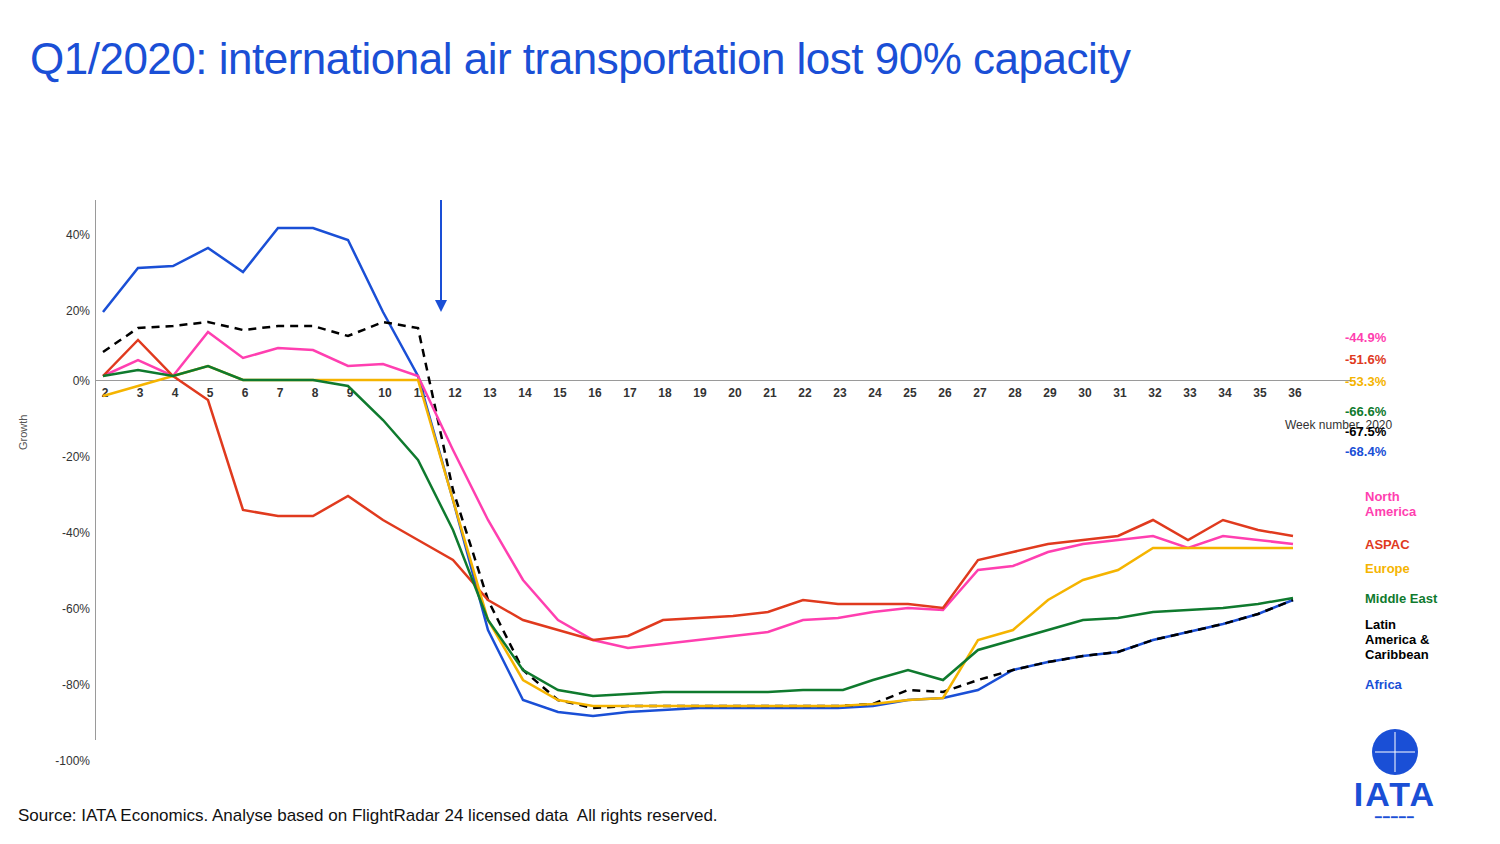Q1/2020: international air transportation lost 90% capacity
Growth
40%
20%
0%
-20%
-40%
-60%
-80%
-100%
2
3
4
5
6
7
8
9
10
11
12
13
14
15
16
17
18
19
20
21
22
23
24
25
26
27
28
29
30
31
32
33
34
35
36
Week number, 2020
North
America
ASPAC
Europe
Middle East
Latin
America &
Caribbean
Africa
-44.9%
-51.6%
-53.3%
-66.6%
-67.5%
-68.4%
Source: IATA Economics. Analyse based on FlightRadar 24 licensed data All rights reserved.
IATA
━━━━━